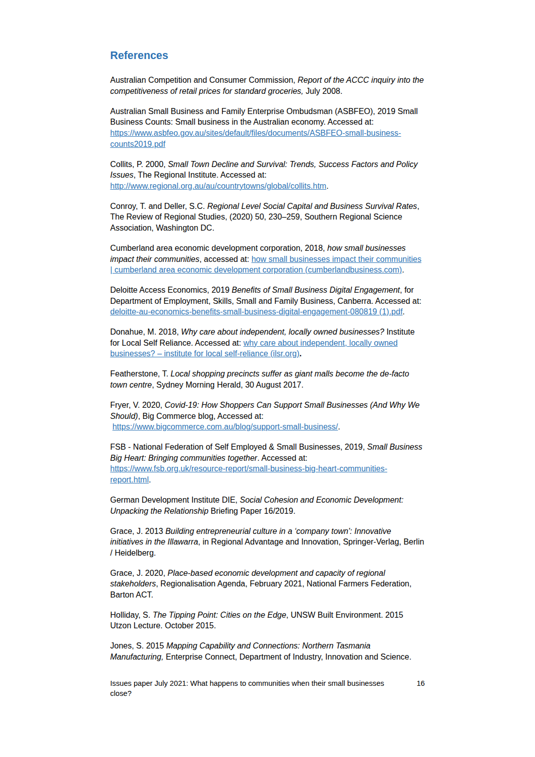References
Australian Competition and Consumer Commission, Report of the ACCC inquiry into the competitiveness of retail prices for standard groceries, July 2008.
Australian Small Business and Family Enterprise Ombudsman (ASBFEO), 2019 Small Business Counts: Small business in the Australian economy. Accessed at:
https://www.asbfeo.gov.au/sites/default/files/documents/ASBFEO-small-business-counts2019.pdf
Collits, P. 2000, Small Town Decline and Survival: Trends, Success Factors and Policy Issues, The Regional Institute. Accessed at: http://www.regional.org.au/au/countrytowns/global/collits.htm.
Conroy, T. and Deller, S.C. Regional Level Social Capital and Business Survival Rates, The Review of Regional Studies, (2020) 50, 230–259, Southern Regional Science Association, Washington DC.
Cumberland area economic development corporation, 2018, how small businesses impact their communities, accessed at: how small businesses impact their communities | cumberland area economic development corporation (cumberlandbusiness.com).
Deloitte Access Economics, 2019 Benefits of Small Business Digital Engagement, for Department of Employment, Skills, Small and Family Business, Canberra. Accessed at: deloitte-au-economics-benefits-small-business-digital-engagement-080819 (1).pdf.
Donahue, M. 2018, Why care about independent, locally owned businesses? Institute for Local Self Reliance. Accessed at: why care about independent, locally owned businesses? – institute for local self-reliance (ilsr.org).
Featherstone, T. Local shopping precincts suffer as giant malls become the de-facto town centre, Sydney Morning Herald, 30 August 2017.
Fryer, V. 2020, Covid-19: How Shoppers Can Support Small Businesses (And Why We Should), Big Commerce blog, Accessed at: https://www.bigcommerce.com.au/blog/support-small-business/.
FSB - National Federation of Self Employed & Small Businesses, 2019, Small Business Big Heart: Bringing communities together. Accessed at: https://www.fsb.org.uk/resource-report/small-business-big-heart-communities-report.html.
German Development Institute DIE, Social Cohesion and Economic Development: Unpacking the Relationship Briefing Paper 16/2019.
Grace, J. 2013 Building entrepreneurial culture in a ‘company town': Innovative initiatives in the Illawarra, in Regional Advantage and Innovation, Springer-Verlag, Berlin / Heidelberg.
Grace, J. 2020, Place-based economic development and capacity of regional stakeholders, Regionalisation Agenda, February 2021, National Farmers Federation, Barton ACT.
Holliday, S. The Tipping Point: Cities on the Edge, UNSW Built Environment. 2015 Utzon Lecture. October 2015.
Jones, S. 2015 Mapping Capability and Connections: Northern Tasmania Manufacturing, Enterprise Connect, Department of Industry, Innovation and Science.
Issues paper July 2021: What happens to communities when their small businesses close? 16